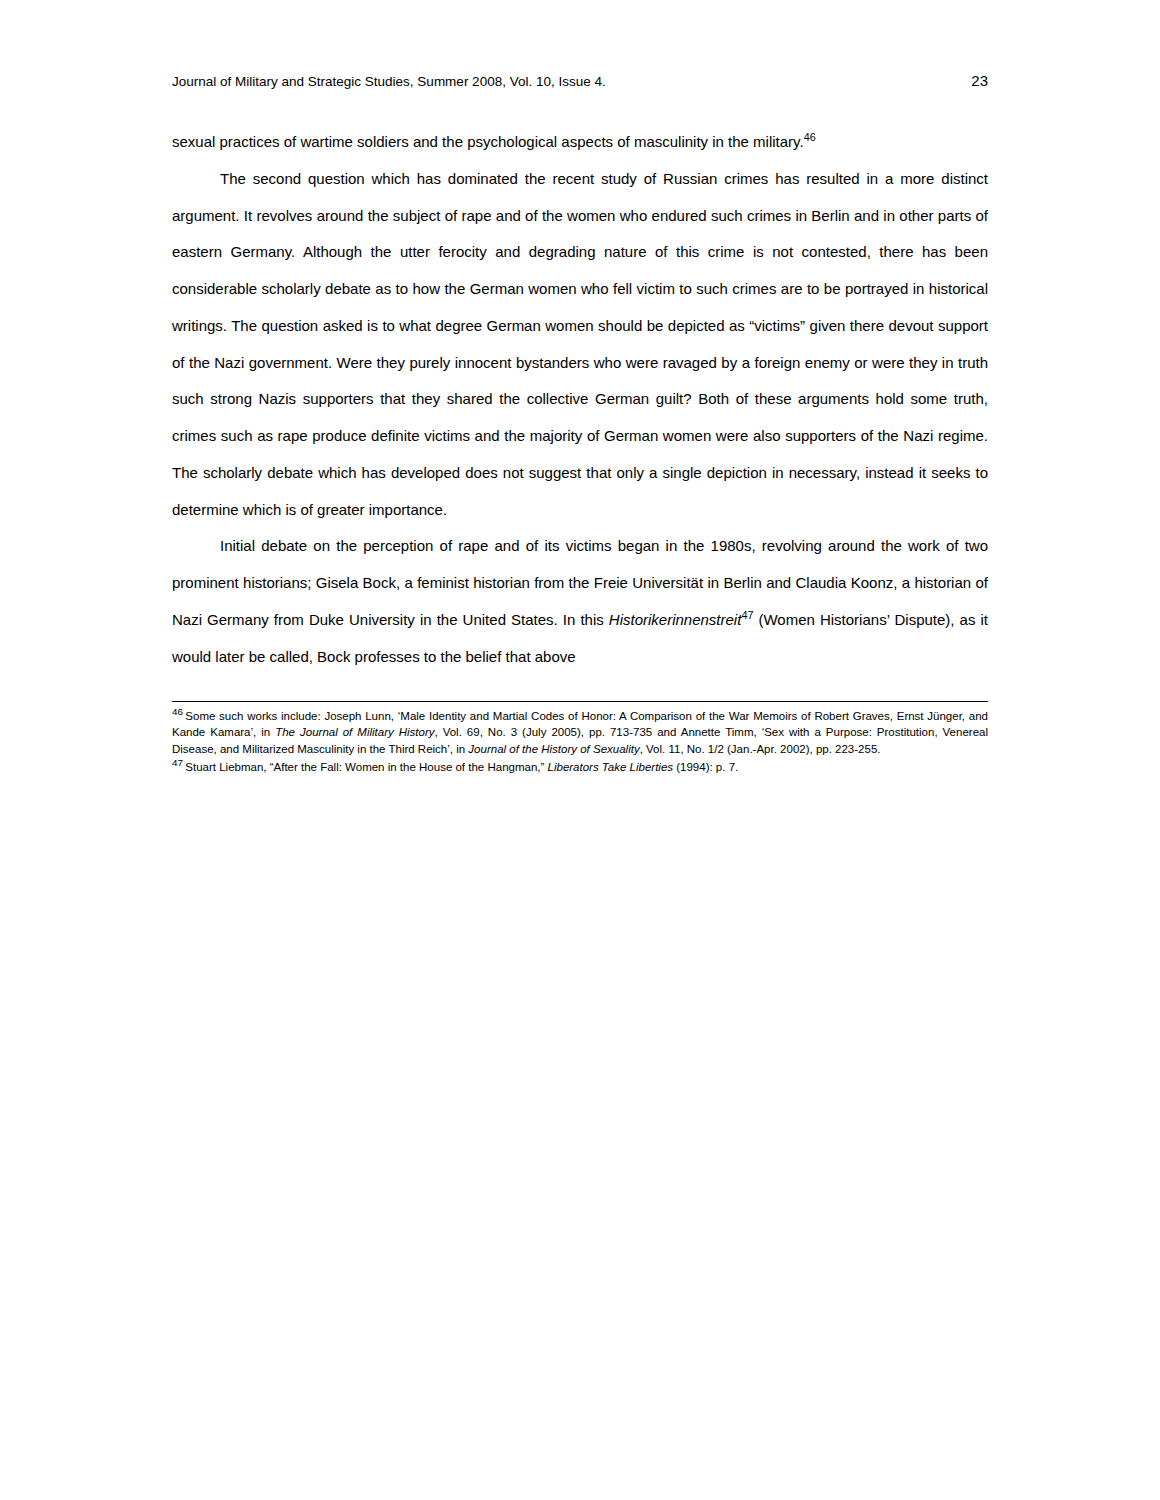Journal of Military and Strategic Studies, Summer 2008, Vol. 10, Issue 4. 23
sexual practices of wartime soldiers and the psychological aspects of masculinity in the military.46
The second question which has dominated the recent study of Russian crimes has resulted in a more distinct argument. It revolves around the subject of rape and of the women who endured such crimes in Berlin and in other parts of eastern Germany. Although the utter ferocity and degrading nature of this crime is not contested, there has been considerable scholarly debate as to how the German women who fell victim to such crimes are to be portrayed in historical writings. The question asked is to what degree German women should be depicted as “victims” given there devout support of the Nazi government. Were they purely innocent bystanders who were ravaged by a foreign enemy or were they in truth such strong Nazis supporters that they shared the collective German guilt? Both of these arguments hold some truth, crimes such as rape produce definite victims and the majority of German women were also supporters of the Nazi regime. The scholarly debate which has developed does not suggest that only a single depiction in necessary, instead it seeks to determine which is of greater importance.
Initial debate on the perception of rape and of its victims began in the 1980s, revolving around the work of two prominent historians; Gisela Bock, a feminist historian from the Freie Universität in Berlin and Claudia Koonz, a historian of Nazi Germany from Duke University in the United States. In this Historikerinnenstreit47 (Women Historians’ Dispute), as it would later be called, Bock professes to the belief that above
46Some such works include: Joseph Lunn, ‘Male Identity and Martial Codes of Honor: A Comparison of the War Memoirs of Robert Graves, Ernst Jünger, and Kande Kamara’, in The Journal of Military History, Vol. 69, No. 3 (July 2005), pp. 713-735 and Annette Timm, ‘Sex with a Purpose: Prostitution, Venereal Disease, and Militarized Masculinity in the Third Reich’, in Journal of the History of Sexuality, Vol. 11, No. 1/2 (Jan.-Apr. 2002), pp. 223-255.
47Stuart Liebman, “After the Fall: Women in the House of the Hangman,” Liberators Take Liberties (1994): p. 7.